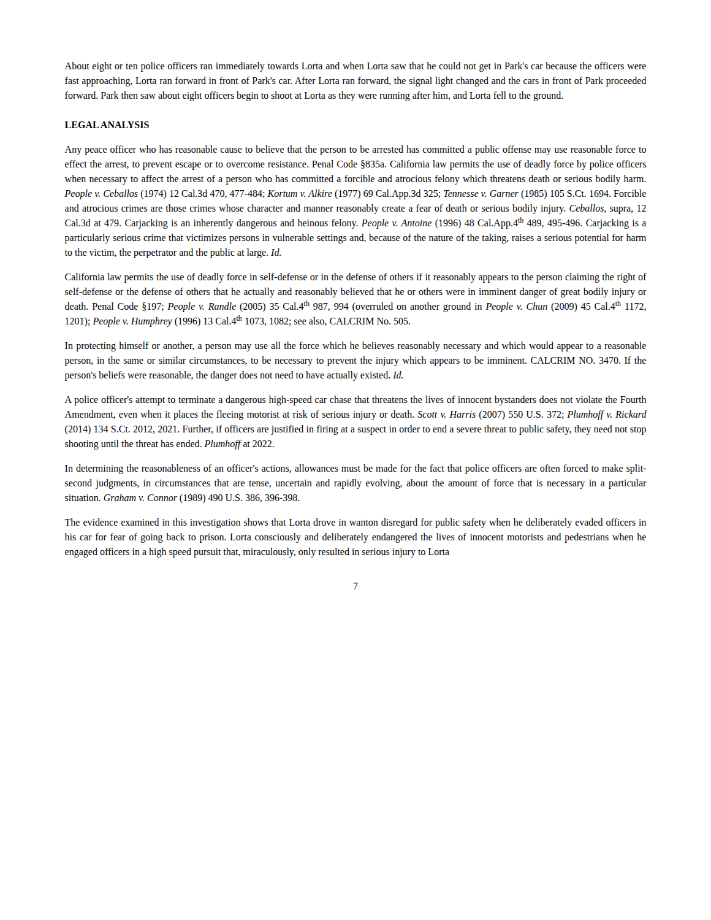About eight or ten police officers ran immediately towards Lorta and when Lorta saw that he could not get in Park's car because the officers were fast approaching, Lorta ran forward in front of Park's car. After Lorta ran forward, the signal light changed and the cars in front of Park proceeded forward. Park then saw about eight officers begin to shoot at Lorta as they were running after him, and Lorta fell to the ground.
Legal Analysis
Any peace officer who has reasonable cause to believe that the person to be arrested has committed a public offense may use reasonable force to effect the arrest, to prevent escape or to overcome resistance. Penal Code §835a. California law permits the use of deadly force by police officers when necessary to affect the arrest of a person who has committed a forcible and atrocious felony which threatens death or serious bodily harm. People v. Ceballos (1974) 12 Cal.3d 470, 477-484; Kortum v. Alkire (1977) 69 Cal.App.3d 325; Tennesse v. Garner (1985) 105 S.Ct. 1694. Forcible and atrocious crimes are those crimes whose character and manner reasonably create a fear of death or serious bodily injury. Ceballos, supra, 12 Cal.3d at 479. Carjacking is an inherently dangerous and heinous felony. People v. Antoine (1996) 48 Cal.App.4th 489, 495-496. Carjacking is a particularly serious crime that victimizes persons in vulnerable settings and, because of the nature of the taking, raises a serious potential for harm to the victim, the perpetrator and the public at large. Id.
California law permits the use of deadly force in self-defense or in the defense of others if it reasonably appears to the person claiming the right of self-defense or the defense of others that he actually and reasonably believed that he or others were in imminent danger of great bodily injury or death. Penal Code §197; People v. Randle (2005) 35 Cal.4th 987, 994 (overruled on another ground in People v. Chun (2009) 45 Cal.4th 1172, 1201); People v. Humphrey (1996) 13 Cal.4th 1073, 1082; see also, CALCRIM No. 505.
In protecting himself or another, a person may use all the force which he believes reasonably necessary and which would appear to a reasonable person, in the same or similar circumstances, to be necessary to prevent the injury which appears to be imminent. CALCRIM NO. 3470. If the person's beliefs were reasonable, the danger does not need to have actually existed. Id.
A police officer's attempt to terminate a dangerous high-speed car chase that threatens the lives of innocent bystanders does not violate the Fourth Amendment, even when it places the fleeing motorist at risk of serious injury or death. Scott v. Harris (2007) 550 U.S. 372; Plumhoff v. Rickard (2014) 134 S.Ct. 2012, 2021. Further, if officers are justified in firing at a suspect in order to end a severe threat to public safety, they need not stop shooting until the threat has ended. Plumhoff at 2022.
In determining the reasonableness of an officer's actions, allowances must be made for the fact that police officers are often forced to make split-second judgments, in circumstances that are tense, uncertain and rapidly evolving, about the amount of force that is necessary in a particular situation. Graham v. Connor (1989) 490 U.S. 386, 396-398.
The evidence examined in this investigation shows that Lorta drove in wanton disregard for public safety when he deliberately evaded officers in his car for fear of going back to prison. Lorta consciously and deliberately endangered the lives of innocent motorists and pedestrians when he engaged officers in a high speed pursuit that, miraculously, only resulted in serious injury to Lorta
7